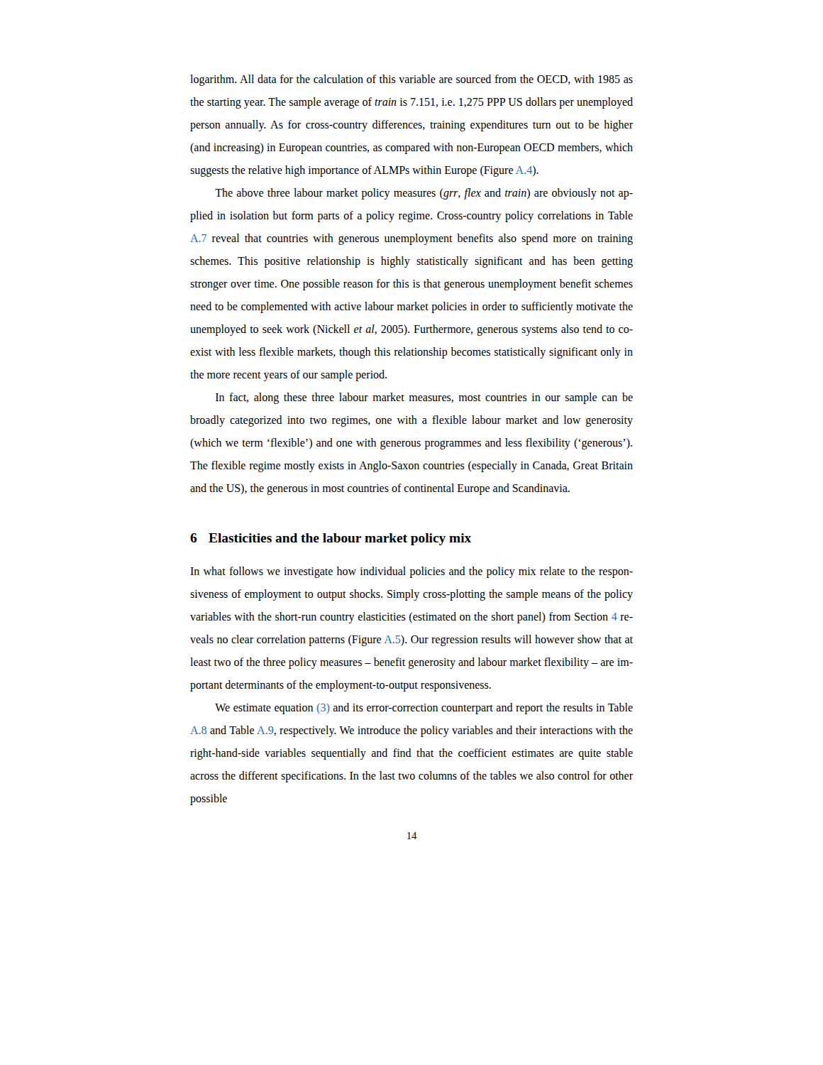logarithm. All data for the calculation of this variable are sourced from the OECD, with 1985 as the starting year. The sample average of train is 7.151, i.e. 1,275 PPP US dollars per unemployed person annually. As for cross-country differences, training expenditures turn out to be higher (and increasing) in European countries, as compared with non-European OECD members, which suggests the relative high importance of ALMPs within Europe (Figure A.4).
The above three labour market policy measures (grr, flex and train) are obviously not applied in isolation but form parts of a policy regime. Cross-country policy correlations in Table A.7 reveal that countries with generous unemployment benefits also spend more on training schemes. This positive relationship is highly statistically significant and has been getting stronger over time. One possible reason for this is that generous unemployment benefit schemes need to be complemented with active labour market policies in order to sufficiently motivate the unemployed to seek work (Nickell et al, 2005). Furthermore, generous systems also tend to coexist with less flexible markets, though this relationship becomes statistically significant only in the more recent years of our sample period.
In fact, along these three labour market measures, most countries in our sample can be broadly categorized into two regimes, one with a flexible labour market and low generosity (which we term ‘flexible’) and one with generous programmes and less flexibility (‘generous’). The flexible regime mostly exists in Anglo-Saxon countries (especially in Canada, Great Britain and the US), the generous in most countries of continental Europe and Scandinavia.
6 Elasticities and the labour market policy mix
In what follows we investigate how individual policies and the policy mix relate to the responsiveness of employment to output shocks. Simply cross-plotting the sample means of the policy variables with the short-run country elasticities (estimated on the short panel) from Section 4 reveals no clear correlation patterns (Figure A.5). Our regression results will however show that at least two of the three policy measures – benefit generosity and labour market flexibility – are important determinants of the employment-to-output responsiveness.
We estimate equation (3) and its error-correction counterpart and report the results in Table A.8 and Table A.9, respectively. We introduce the policy variables and their interactions with the right-hand-side variables sequentially and find that the coefficient estimates are quite stable across the different specifications. In the last two columns of the tables we also control for other possible
14